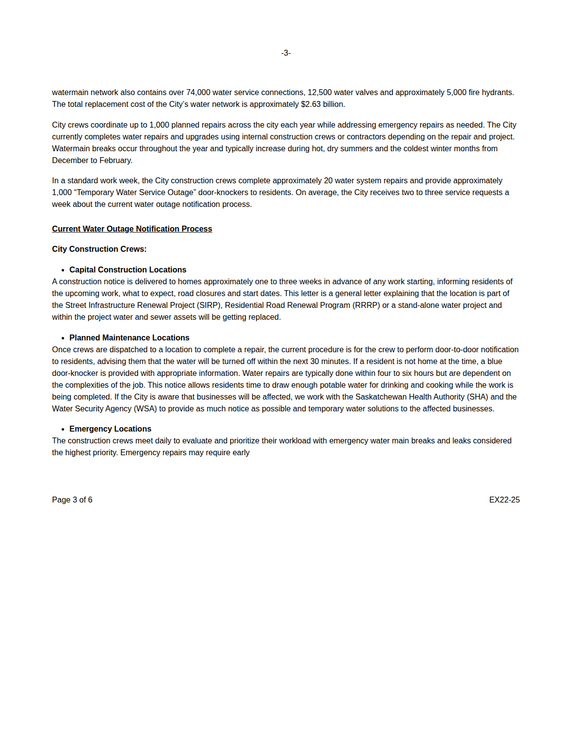-3-
watermain network also contains over 74,000 water service connections, 12,500 water valves and approximately 5,000 fire hydrants. The total replacement cost of the City’s water network is approximately $2.63 billion.
City crews coordinate up to 1,000 planned repairs across the city each year while addressing emergency repairs as needed. The City currently completes water repairs and upgrades using internal construction crews or contractors depending on the repair and project. Watermain breaks occur throughout the year and typically increase during hot, dry summers and the coldest winter months from December to February.
In a standard work week, the City construction crews complete approximately 20 water system repairs and provide approximately 1,000 “Temporary Water Service Outage” door-knockers to residents. On average, the City receives two to three service requests a week about the current water outage notification process.
Current Water Outage Notification Process
City Construction Crews:
Capital Construction Locations
A construction notice is delivered to homes approximately one to three weeks in advance of any work starting, informing residents of the upcoming work, what to expect, road closures and start dates. This letter is a general letter explaining that the location is part of the Street Infrastructure Renewal Project (SIRP), Residential Road Renewal Program (RRRP) or a stand-alone water project and within the project water and sewer assets will be getting replaced.
Planned Maintenance Locations
Once crews are dispatched to a location to complete a repair, the current procedure is for the crew to perform door-to-door notification to residents, advising them that the water will be turned off within the next 30 minutes. If a resident is not home at the time, a blue door-knocker is provided with appropriate information. Water repairs are typically done within four to six hours but are dependent on the complexities of the job. This notice allows residents time to draw enough potable water for drinking and cooking while the work is being completed. If the City is aware that businesses will be affected, we work with the Saskatchewan Health Authority (SHA) and the Water Security Agency (WSA) to provide as much notice as possible and temporary water solutions to the affected businesses.
Emergency Locations
The construction crews meet daily to evaluate and prioritize their workload with emergency water main breaks and leaks considered the highest priority. Emergency repairs may require early
Page 3 of 6 EX22-25